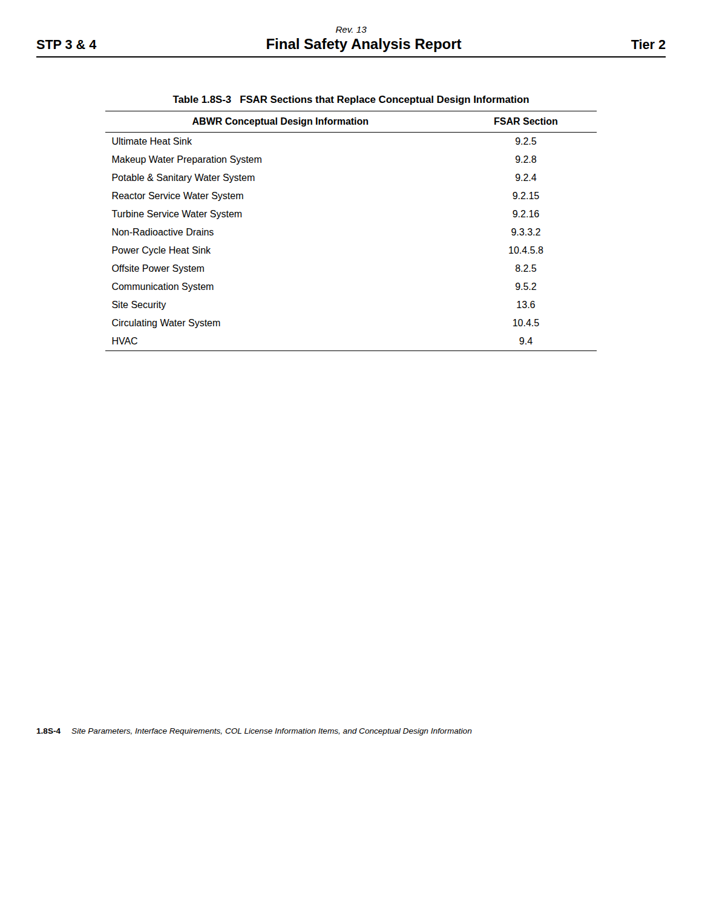Rev. 13
STP 3 & 4
Final Safety Analysis Report
Tier 2
Table 1.8S-3 FSAR Sections that Replace Conceptual Design Information
| ABWR Conceptual Design Information | FSAR Section |
| --- | --- |
| Ultimate Heat Sink | 9.2.5 |
| Makeup Water Preparation System | 9.2.8 |
| Potable & Sanitary Water System | 9.2.4 |
| Reactor Service Water System | 9.2.15 |
| Turbine Service Water System | 9.2.16 |
| Non-Radioactive Drains | 9.3.3.2 |
| Power Cycle Heat Sink | 10.4.5.8 |
| Offsite Power System | 8.2.5 |
| Communication System | 9.5.2 |
| Site Security | 13.6 |
| Circulating Water System | 10.4.5 |
| HVAC | 9.4 |
1.8S-4 Site Parameters, Interface Requirements, COL License Information Items, and Conceptual Design Information